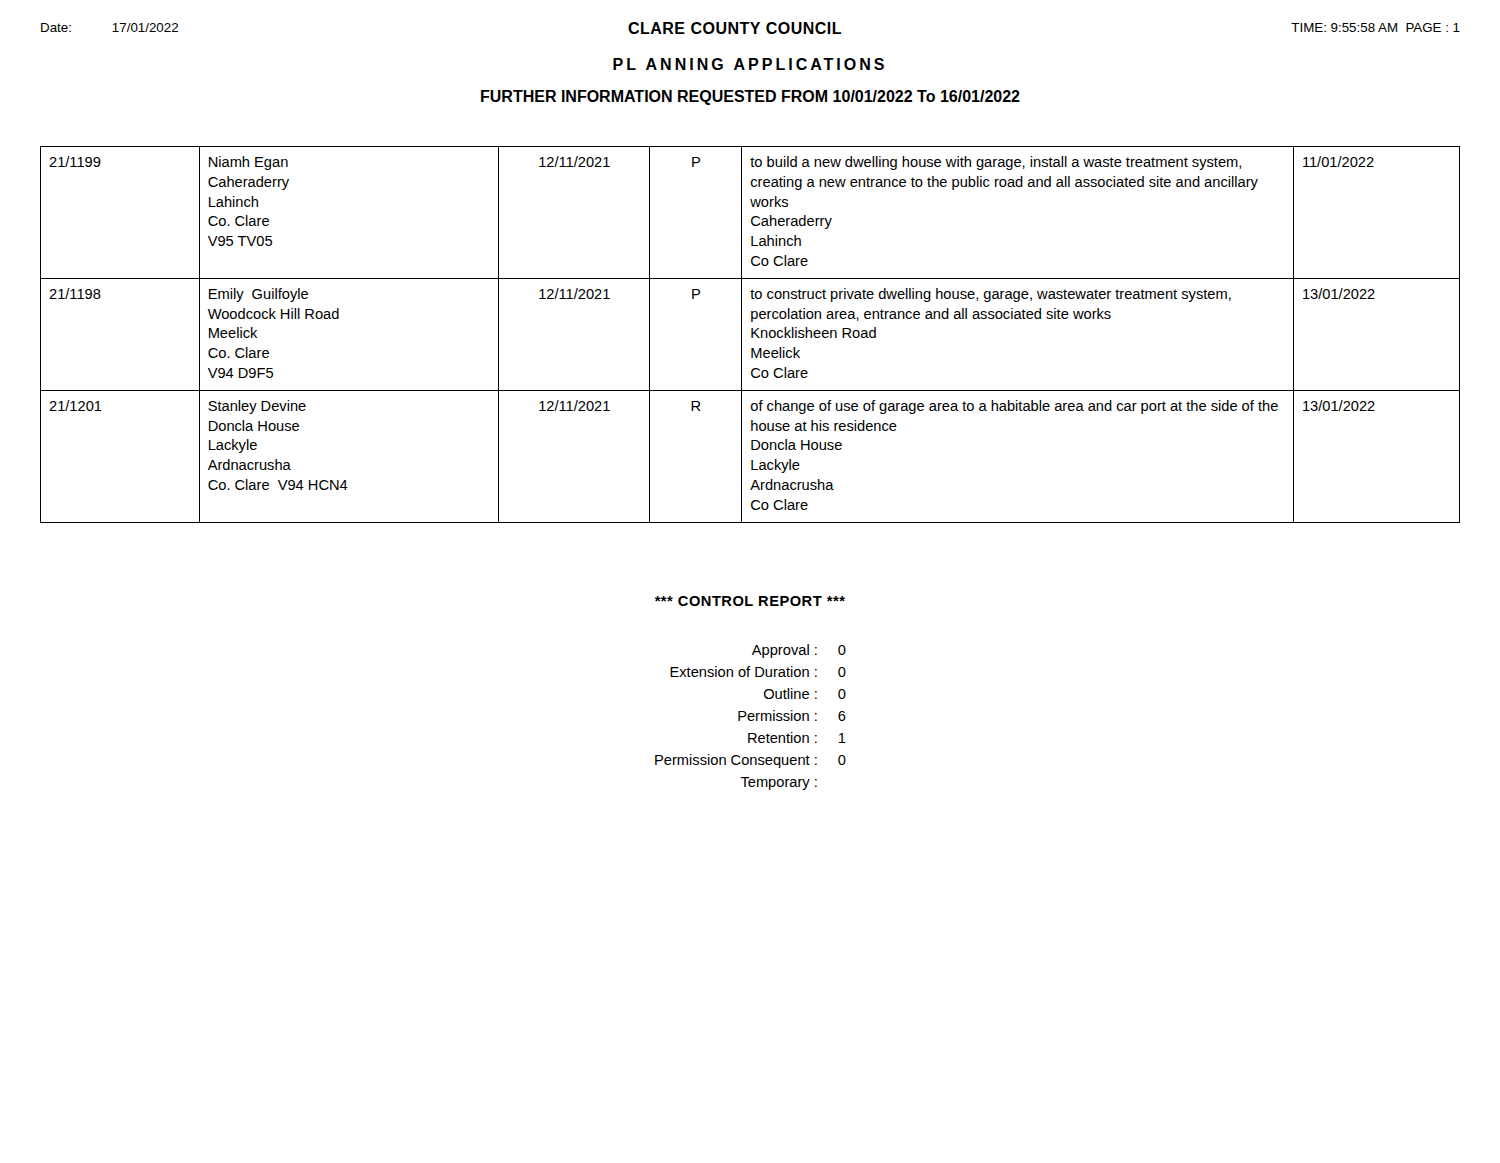Date: 17/01/2022
CLARE COUNTY COUNCIL
TIME: 9:55:58 AM PAGE : 1
PL ANNING APPLICATIONS
FURTHER INFORMATION REQUESTED FROM 10/01/2022 To 16/01/2022
| 21/1199 | Niamh Egan Caheraderry Lahinch Co. Clare V95 TV05 | 12/11/2021 | P | to build a new dwelling house with garage, install a waste treatment system, creating a new entrance to the public road and all associated site and ancillary works Caheraderry Lahinch Co Clare | 11/01/2022 |
| 21/1198 | Emily Guilfoyle Woodcock Hill Road Meelick Co. Clare V94 D9F5 | 12/11/2021 | P | to construct private dwelling house, garage, wastewater treatment system, percolation area, entrance and all associated site works Knocklisheen Road Meelick Co Clare | 13/01/2022 |
| 21/1201 | Stanley Devine Doncla House Lackyle Ardnacrusha Co. Clare V94 HCN4 | 12/11/2021 | R | of change of use of garage area to a habitable area and car port at the side of the house at his residence Doncla House Lackyle Ardnacrusha Co Clare | 13/01/2022 |
*** CONTROL REPORT ***
| Approval : | 0 |
| Extension of Duration : | 0 |
| Outline : | 0 |
| Permission : | 6 |
| Retention : | 1 |
| Permission Consequent : | 0 |
| Temporary : | |